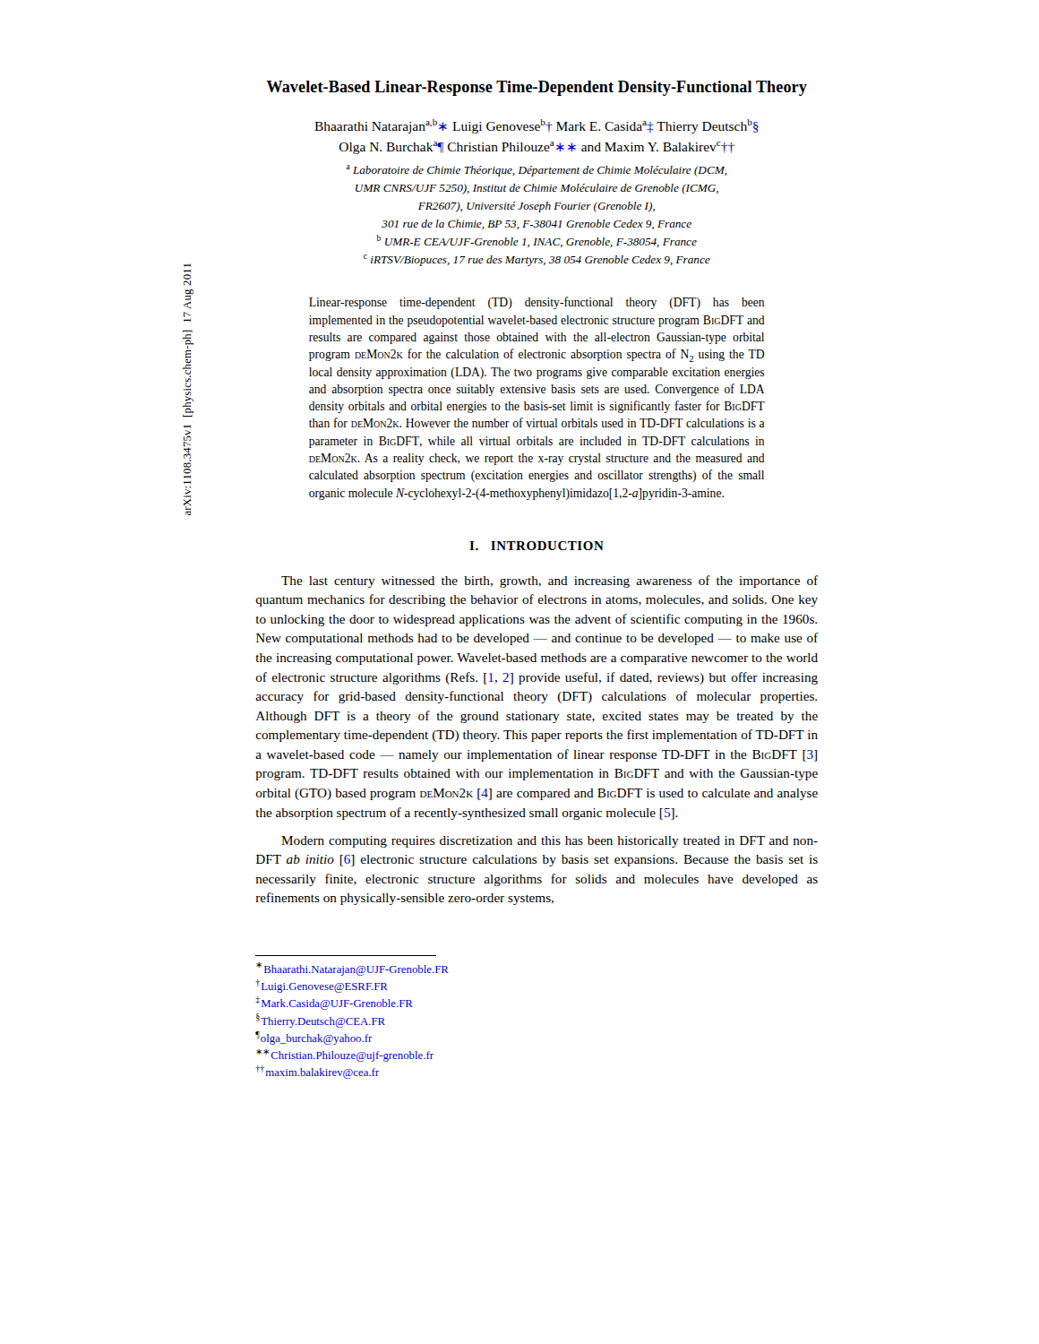arXiv:1108.3475v1 [physics.chem-ph] 17 Aug 2011
Wavelet-Based Linear-Response Time-Dependent Density-Functional Theory
Bhaarathi Natarajana,b∗ Luigi Genoveseb† Mark E. Casidaa‡ Thierry Deutschb§
Olga N. Burchaka¶ Christian Philouzea∗∗ and Maxim Y. Balakirevc††
a Laboratoire de Chimie Théorique, Département de Chimie Moléculaire (DCM,
UMR CNRS/UJF 5250), Institut de Chimie Moléculaire de Grenoble (ICMG,
FR2607), Université Joseph Fourier (Grenoble I),
301 rue de la Chimie, BP 53, F-38041 Grenoble Cedex 9, France
b UMR-E CEA/UJF-Grenoble 1, INAC, Grenoble, F-38054, France
c iRTSV/Biopuces, 17 rue des Martyrs, 38 054 Grenoble Cedex 9, France
Linear-response time-dependent (TD) density-functional theory (DFT) has been implemented in the pseudopotential wavelet-based electronic structure program BigDFT and results are compared against those obtained with the all-electron Gaussian-type orbital program deMon2k for the calculation of electronic absorption spectra of N2 using the TD local density approximation (LDA). The two programs give comparable excitation energies and absorption spectra once suitably extensive basis sets are used. Convergence of LDA density orbitals and orbital energies to the basis-set limit is significantly faster for BigDFT than for deMon2k. However the number of virtual orbitals used in TD-DFT calculations is a parameter in BigDFT, while all virtual orbitals are included in TD-DFT calculations in deMon2k. As a reality check, we report the x-ray crystal structure and the measured and calculated absorption spectrum (excitation energies and oscillator strengths) of the small organic molecule N-cyclohexyl-2-(4-methoxyphenyl)imidazo[1,2-a]pyridin-3-amine.
I. INTRODUCTION
The last century witnessed the birth, growth, and increasing awareness of the importance of quantum mechanics for describing the behavior of electrons in atoms, molecules, and solids. One key to unlocking the door to widespread applications was the advent of scientific computing in the 1960s. New computational methods had to be developed — and continue to be developed — to make use of the increasing computational power. Wavelet-based methods are a comparative newcomer to the world of electronic structure algorithms (Refs. [1, 2] provide useful, if dated, reviews) but offer increasing accuracy for grid-based density-functional theory (DFT) calculations of molecular properties. Although DFT is a theory of the ground stationary state, excited states may be treated by the complementary time-dependent (TD) theory. This paper reports the first implementation of TD-DFT in a wavelet-based code — namely our implementation of linear response TD-DFT in the BigDFT [3] program. TD-DFT results obtained with our implementation in BigDFT and with the Gaussian-type orbital (GTO) based program deMon2k [4] are compared and BigDFT is used to calculate and analyse the absorption spectrum of a recently-synthesized small organic molecule [5].
Modern computing requires discretization and this has been historically treated in DFT and non-DFT ab initio [6] electronic structure calculations by basis set expansions. Because the basis set is necessarily finite, electronic structure algorithms for solids and molecules have developed as refinements on physically-sensible zero-order systems,
∗Bhaarathi.Natarajan@UJF-Grenoble.FR
†Luigi.Genovese@ESRF.FR
‡Mark.Casida@UJF-Grenoble.FR
§Thierry.Deutsch@CEA.FR
¶olga_burchak@yahoo.fr
∗∗Christian.Philouze@ujf-grenoble.fr
††maxim.balakirev@cea.fr